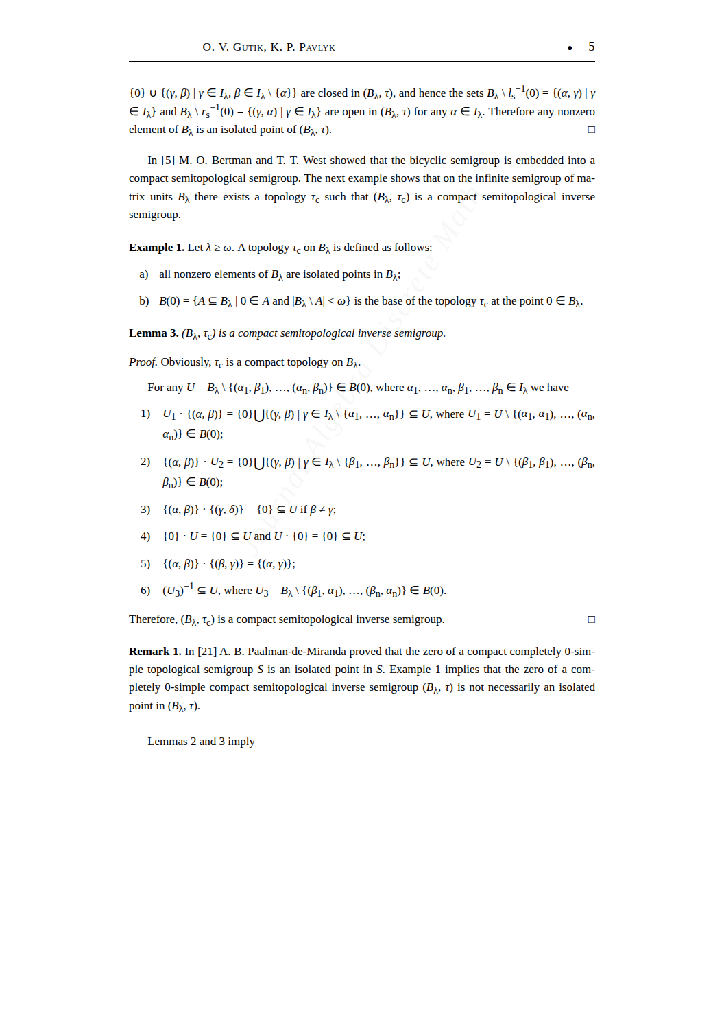Journal Algebra Discrete Math
O. V. Gutik, K. P. Pavlyk ● 5
{0} ∪ {(γ, β) | γ ∈ Iλ, β ∈ Iλ \ {α}} are closed in (Bλ, τ), and hence the sets Bλ \ ls−1(0) = {(α, γ) | γ ∈ Iλ} and Bλ \ rs−1(0) = {(γ, α) | γ ∈ Iλ} are open in (Bλ, τ) for any α ∈ Iλ. Therefore any nonzero element of Bλ is an isolated point of (Bλ, τ). □
In [5] M. O. Bertman and T. T. West showed that the bicyclic semigroup is embedded into a compact semitopological semigroup. The next example shows that on the infinite semigroup of matrix units Bλ there exists a topology τc such that (Bλ, τc) is a compact semitopological inverse semigroup.
Example 1. Let λ ≥ ω. A topology τc on Bλ is defined as follows:
a) all nonzero elements of Bλ are isolated points in Bλ;
b) B(0) = {A ⊆ Bλ | 0 ∈ A and |Bλ \ A| < ω} is the base of the topology τc at the point 0 ∈ Bλ.
Lemma 3. (Bλ, τc) is a compact semitopological inverse semigroup.
Proof. Obviously, τc is a compact topology on Bλ.
For any U = Bλ \ {(α1, β1), …, (αn, βn)} ∈ B(0), where α1, …, αn, β1, …, βn ∈ Iλ we have
1) U1 · {(α, β)} = {0}⋃{(γ, β) | γ ∈ Iλ \ {α1, …, αn}} ⊆ U, where U1 = U \ {(α1, α1), …, (αn, αn)} ∈ B(0);
2){(α, β)} · U2 = {0}⋃{(γ, β) | γ ∈ Iλ \ {β1, …, βn}} ⊆ U, where U2 = U \ {(β1, β1), …, (βn, βn)} ∈ B(0);
3){(α, β)} · {(γ, δ)} = {0} ⊆ U if β ≠ γ;
4){0} · U = {0} ⊆ U and U · {0} = {0} ⊆ U;
5){(α, β)} · {(β, γ)} = {(α, γ)};
6)(U3)−1 ⊆ U, where U3 = Bλ \ {(β1, α1), …, (βn, αn)} ∈ B(0).
Therefore, (Bλ, τc) is a compact semitopological inverse semigroup. □
Remark 1. In [21] A. B. Paalman-de-Miranda proved that the zero of a compact completely 0-simple topological semigroup S is an isolated point in S. Example 1 implies that the zero of a completely 0-simple compact semitopological inverse semigroup (Bλ, τ) is not necessarily an isolated point in (Bλ, τ).
Lemmas 2 and 3 imply